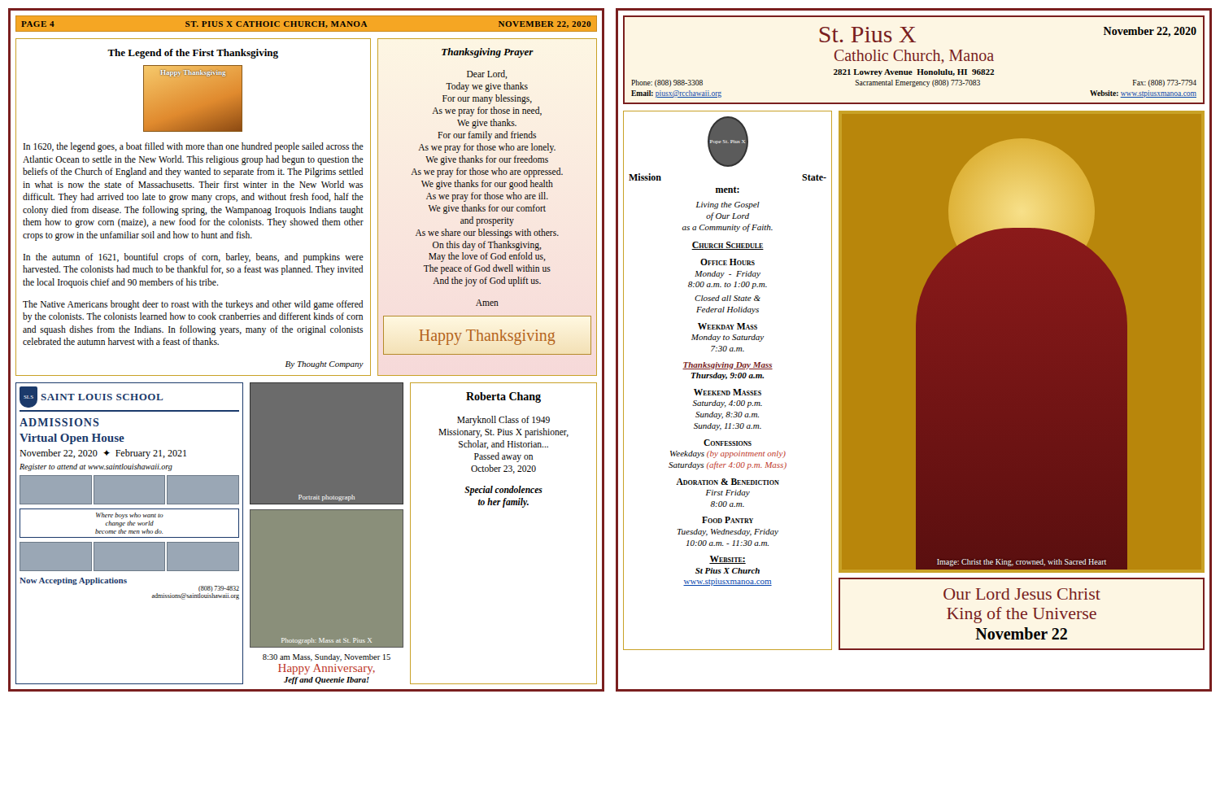PAGE 4
ST. PIUS X CATHOIC CHURCH, MANOA
NOVEMBER 22, 2020
The Legend of the First Thanksgiving
Happy Thanksgiving
In 1620, the legend goes, a boat filled with more than one hundred people sailed across the Atlantic Ocean to settle in the New World. This religious group had begun to question the beliefs of the Church of England and they wanted to separate from it. The Pilgrims settled in what is now the state of Massachusetts. Their first winter in the New World was difficult. They had arrived too late to grow many crops, and without fresh food, half the colony died from disease. The following spring, the Wampanoag Iroquois Indians taught them how to grow corn (maize), a new food for the colonists. They showed them other crops to grow in the unfamiliar soil and how to hunt and fish.
In the autumn of 1621, bountiful crops of corn, barley, beans, and pumpkins were harvested. The colonists had much to be thankful for, so a feast was planned. They invited the local Iroquois chief and 90 members of his tribe.
The Native Americans brought deer to roast with the turkeys and other wild game offered by the colonists. The colonists learned how to cook cranberries and different kinds of corn and squash dishes from the Indians. In following years, many of the original colonists celebrated the autumn harvest with a feast of thanks.
By Thought Company
Thanksgiving Prayer
Dear Lord,
Today we give thanks
For our many blessings,
As we pray for those in need,
We give thanks.
For our family and friends
As we pray for those who are lonely.
We give thanks for our freedoms
As we pray for those who are oppressed.
We give thanks for our good health
As we pray for those who are ill.
We give thanks for our comfort
and prosperity
As we share our blessings with others.
On this day of Thanksgiving,
May the love of God enfold us,
The peace of God dwell within us
And the joy of God uplift us.
Amen
Happy Thanksgiving
SLS
SAINT LOUIS SCHOOL
ADMISSIONS
Virtual Open House
November 22, 2020 ✦ February 21, 2021
Register to attend at www.saintlouishawaii.org
Where boys who want to
change the world
become the men who do.
Now Accepting Applications
(808) 739-4832
admissions@saintlouishawaii.org
Portrait photograph
Photograph: Mass at St. Pius X
8:30 am Mass, Sunday, November 15 Happy Anniversary, Jeff and Queenie Ibara!
Roberta Chang
Maryknoll Class of 1949
Missionary, St. Pius X parishioner,
Scholar, and Historian...
Passed away on
October 23, 2020
Special condolences
to her family.
November 22, 2020
St. Pius X
Catholic Church, Manoa
2821 Lowrey Avenue Honolulu, HI 96822
Phone: (808) 988-3308 Sacramental Emergency (808) 773-7083 Fax: (808) 773-7794
Email: piusx@rcchawaii.org Website: www.stpiusxmanoa.com
Pope St. Pius X
Mission State-
ment:
Living the Gospel
of Our Lord
as a Community of Faith.
Church Schedule
Office Hours
Monday - Friday
8:00 a.m. to 1:00 p.m.
Closed all State &
Federal Holidays
Weekday Mass
Monday to Saturday
7:30 a.m.
Thanksgiving Day Mass
Thursday, 9:00 a.m.
Weekend Masses
Saturday, 4:00 p.m.
Sunday, 8:30 a.m.
Sunday, 11:30 a.m.
Confessions
Weekdays (by appointment only)
Saturdays (after 4:00 p.m. Mass)
Adoration & Benediction
First Friday
8:00 a.m.
Food Pantry
Tuesday, Wednesday, Friday
10:00 a.m. - 11:30 a.m.
Website:
St Pius X Church
www.stpiusxmanoa.com
Image: Christ the King, crowned, with Sacred Heart
Our Lord Jesus Christ
King of the Universe
November 22